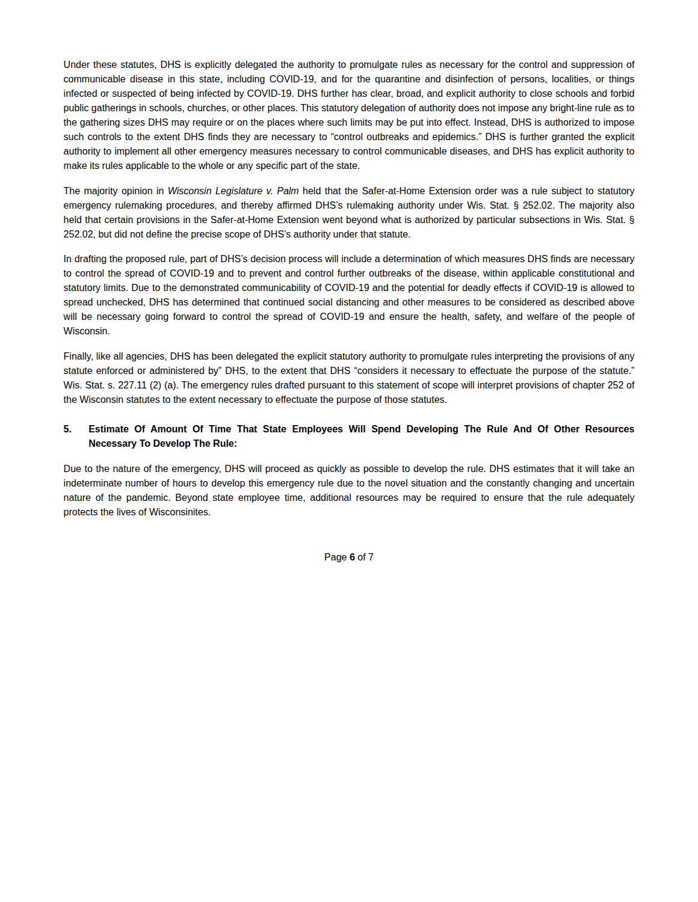Under these statutes, DHS is explicitly delegated the authority to promulgate rules as necessary for the control and suppression of communicable disease in this state, including COVID-19, and for the quarantine and disinfection of persons, localities, or things infected or suspected of being infected by COVID-19. DHS further has clear, broad, and explicit authority to close schools and forbid public gatherings in schools, churches, or other places. This statutory delegation of authority does not impose any bright-line rule as to the gathering sizes DHS may require or on the places where such limits may be put into effect. Instead, DHS is authorized to impose such controls to the extent DHS finds they are necessary to “control outbreaks and epidemics.” DHS is further granted the explicit authority to implement all other emergency measures necessary to control communicable diseases, and DHS has explicit authority to make its rules applicable to the whole or any specific part of the state.
The majority opinion in Wisconsin Legislature v. Palm held that the Safer-at-Home Extension order was a rule subject to statutory emergency rulemaking procedures, and thereby affirmed DHS’s rulemaking authority under Wis. Stat. § 252.02. The majority also held that certain provisions in the Safer-at-Home Extension went beyond what is authorized by particular subsections in Wis. Stat. § 252.02, but did not define the precise scope of DHS’s authority under that statute.
In drafting the proposed rule, part of DHS’s decision process will include a determination of which measures DHS finds are necessary to control the spread of COVID-19 and to prevent and control further outbreaks of the disease, within applicable constitutional and statutory limits. Due to the demonstrated communicability of COVID-19 and the potential for deadly effects if COVID-19 is allowed to spread unchecked, DHS has determined that continued social distancing and other measures to be considered as described above will be necessary going forward to control the spread of COVID-19 and ensure the health, safety, and welfare of the people of Wisconsin.
Finally, like all agencies, DHS has been delegated the explicit statutory authority to promulgate rules interpreting the provisions of any statute enforced or administered by” DHS, to the extent that DHS “considers it necessary to effectuate the purpose of the statute.” Wis. Stat. s. 227.11 (2) (a). The emergency rules drafted pursuant to this statement of scope will interpret provisions of chapter 252 of the Wisconsin statutes to the extent necessary to effectuate the purpose of those statutes.
5. Estimate Of Amount Of Time That State Employees Will Spend Developing The Rule And Of Other Resources Necessary To Develop The Rule:
Due to the nature of the emergency, DHS will proceed as quickly as possible to develop the rule. DHS estimates that it will take an indeterminate number of hours to develop this emergency rule due to the novel situation and the constantly changing and uncertain nature of the pandemic. Beyond state employee time, additional resources may be required to ensure that the rule adequately protects the lives of Wisconsinites.
Page 6 of 7